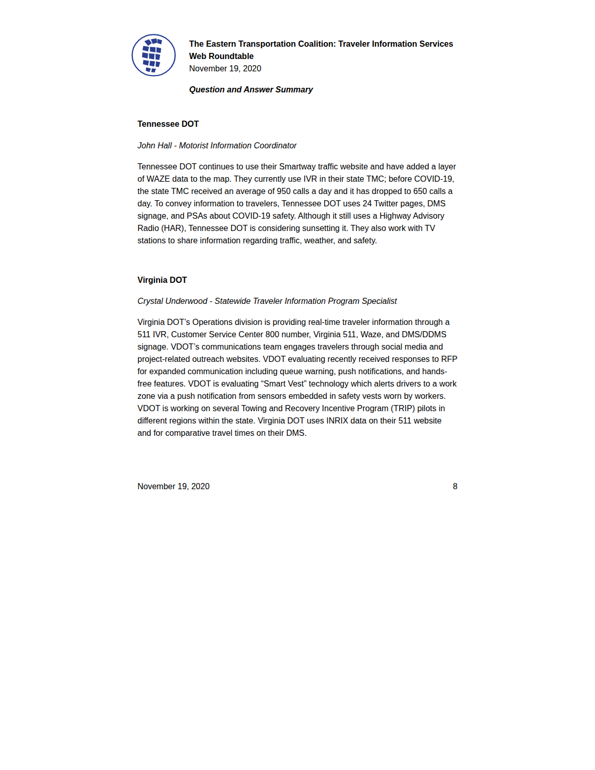The Eastern Transportation Coalition: Traveler Information Services Web Roundtable
November 19, 2020
Question and Answer Summary
Tennessee DOT
John Hall - Motorist Information Coordinator
Tennessee DOT continues to use their Smartway traffic website and have added a layer of WAZE data to the map. They currently use IVR in their state TMC; before COVID-19, the state TMC received an average of 950 calls a day and it has dropped to 650 calls a day. To convey information to travelers, Tennessee DOT uses 24 Twitter pages, DMS signage, and PSAs about COVID-19 safety. Although it still uses a Highway Advisory Radio (HAR), Tennessee DOT is considering sunsetting it. They also work with TV stations to share information regarding traffic, weather, and safety.
Virginia DOT
Crystal Underwood - Statewide Traveler Information Program Specialist
Virginia DOT’s Operations division is providing real-time traveler information through a 511 IVR, Customer Service Center 800 number, Virginia 511, Waze, and DMS/DDMS signage. VDOT’s communications team engages travelers through social media and project-related outreach websites. VDOT evaluating recently received responses to RFP for expanded communication including queue warning, push notifications, and hands-free features. VDOT is evaluating “Smart Vest” technology which alerts drivers to a work zone via a push notification from sensors embedded in safety vests worn by workers. VDOT is working on several Towing and Recovery Incentive Program (TRIP) pilots in different regions within the state. Virginia DOT uses INRIX data on their 511 website and for comparative travel times on their DMS.
November 19, 2020 8